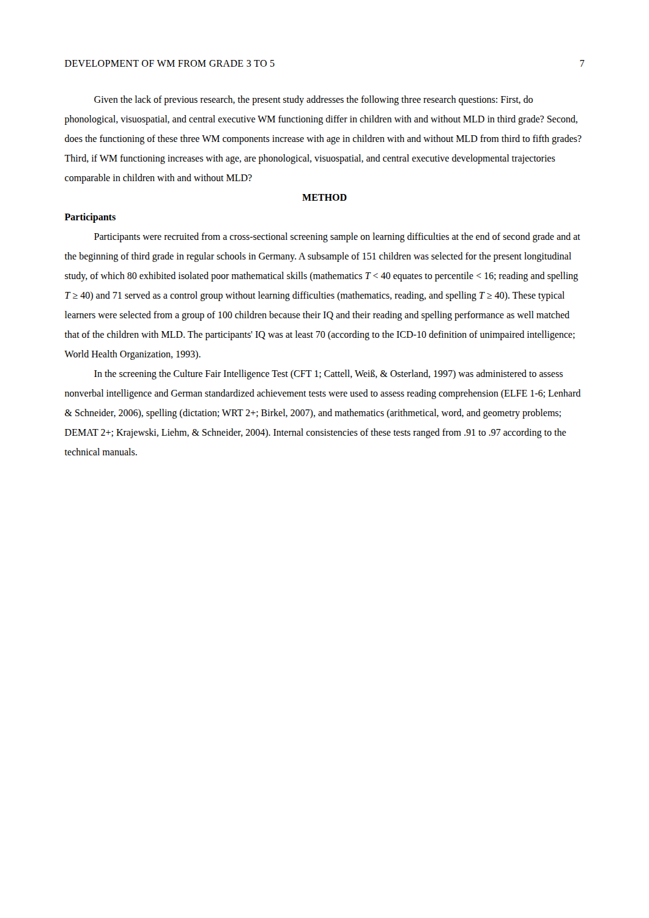Development of WM from Grade 3 to 5 7
Given the lack of previous research, the present study addresses the following three research questions: First, do phonological, visuospatial, and central executive WM functioning differ in children with and without MLD in third grade? Second, does the functioning of these three WM components increase with age in children with and without MLD from third to fifth grades? Third, if WM functioning increases with age, are phonological, visuospatial, and central executive developmental trajectories comparable in children with and without MLD?
Method
Participants
Participants were recruited from a cross-sectional screening sample on learning difficulties at the end of second grade and at the beginning of third grade in regular schools in Germany. A subsample of 151 children was selected for the present longitudinal study, of which 80 exhibited isolated poor mathematical skills (mathematics T < 40 equates to percentile < 16; reading and spelling T ≥ 40) and 71 served as a control group without learning difficulties (mathematics, reading, and spelling T ≥ 40). These typical learners were selected from a group of 100 children because their IQ and their reading and spelling performance as well matched that of the children with MLD. The participants' IQ was at least 70 (according to the ICD-10 definition of unimpaired intelligence; World Health Organization, 1993).
In the screening the Culture Fair Intelligence Test (CFT 1; Cattell, Weiß, & Osterland, 1997) was administered to assess nonverbal intelligence and German standardized achievement tests were used to assess reading comprehension (ELFE 1-6; Lenhard & Schneider, 2006), spelling (dictation; WRT 2+; Birkel, 2007), and mathematics (arithmetical, word, and geometry problems; DEMAT 2+; Krajewski, Liehm, & Schneider, 2004). Internal consistencies of these tests ranged from .91 to .97 according to the technical manuals.